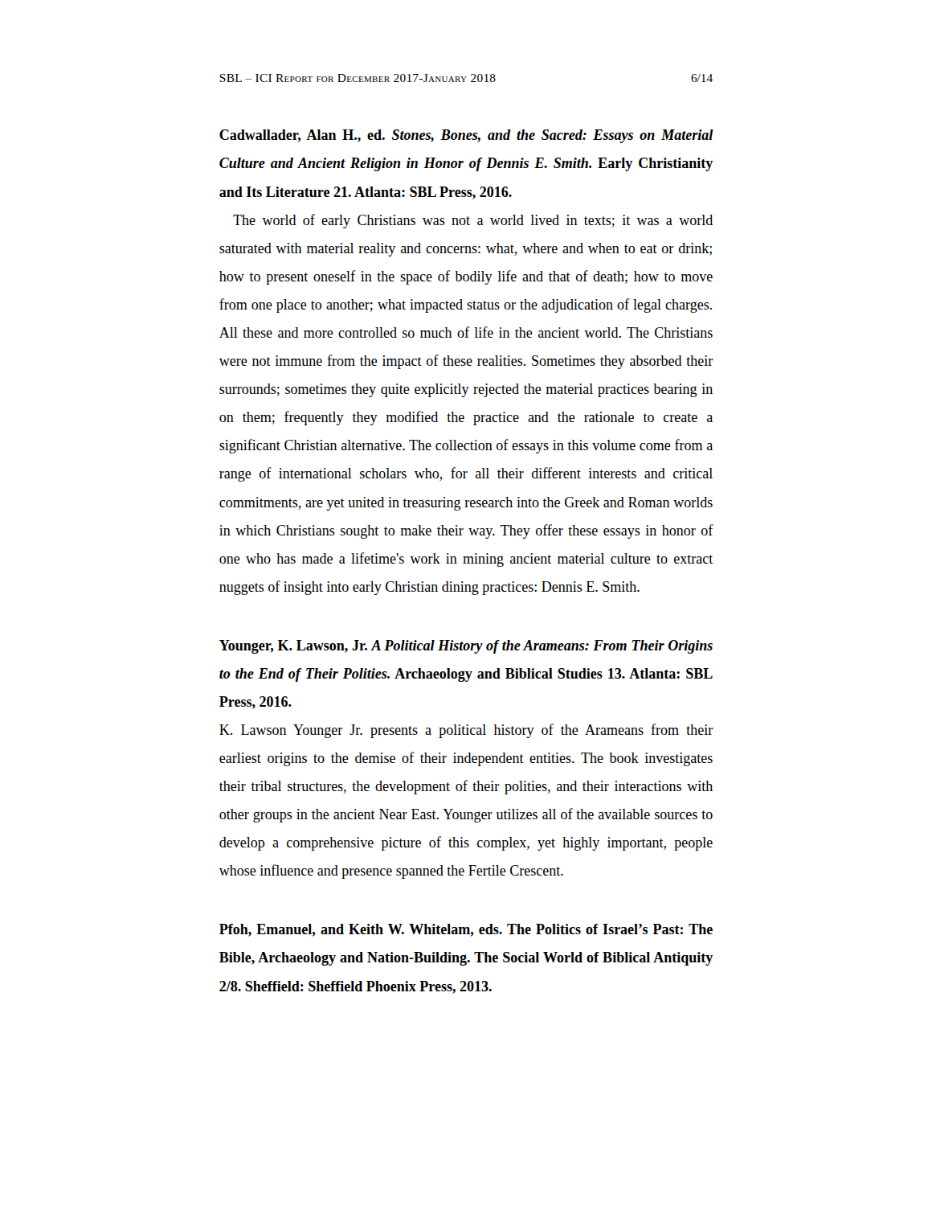SBL – ICI Report for December 2017-January 2018 6/14
Cadwallader, Alan H., ed. Stones, Bones, and the Sacred: Essays on Material Culture and Ancient Religion in Honor of Dennis E. Smith. Early Christianity and Its Literature 21. Atlanta: SBL Press, 2016.
The world of early Christians was not a world lived in texts; it was a world saturated with material reality and concerns: what, where and when to eat or drink; how to present oneself in the space of bodily life and that of death; how to move from one place to another; what impacted status or the adjudication of legal charges. All these and more controlled so much of life in the ancient world. The Christians were not immune from the impact of these realities. Sometimes they absorbed their surrounds; sometimes they quite explicitly rejected the material practices bearing in on them; frequently they modified the practice and the rationale to create a significant Christian alternative. The collection of essays in this volume come from a range of international scholars who, for all their different interests and critical commitments, are yet united in treasuring research into the Greek and Roman worlds in which Christians sought to make their way. They offer these essays in honor of one who has made a lifetime's work in mining ancient material culture to extract nuggets of insight into early Christian dining practices: Dennis E. Smith.
Younger, K. Lawson, Jr. A Political History of the Arameans: From Their Origins to the End of Their Polities. Archaeology and Biblical Studies 13. Atlanta: SBL Press, 2016.
K. Lawson Younger Jr. presents a political history of the Arameans from their earliest origins to the demise of their independent entities. The book investigates their tribal structures, the development of their polities, and their interactions with other groups in the ancient Near East. Younger utilizes all of the available sources to develop a comprehensive picture of this complex, yet highly important, people whose influence and presence spanned the Fertile Crescent.
Pfoh, Emanuel, and Keith W. Whitelam, eds. The Politics of Israel’s Past: The Bible, Archaeology and Nation-Building. The Social World of Biblical Antiquity 2/8. Sheffield: Sheffield Phoenix Press, 2013.